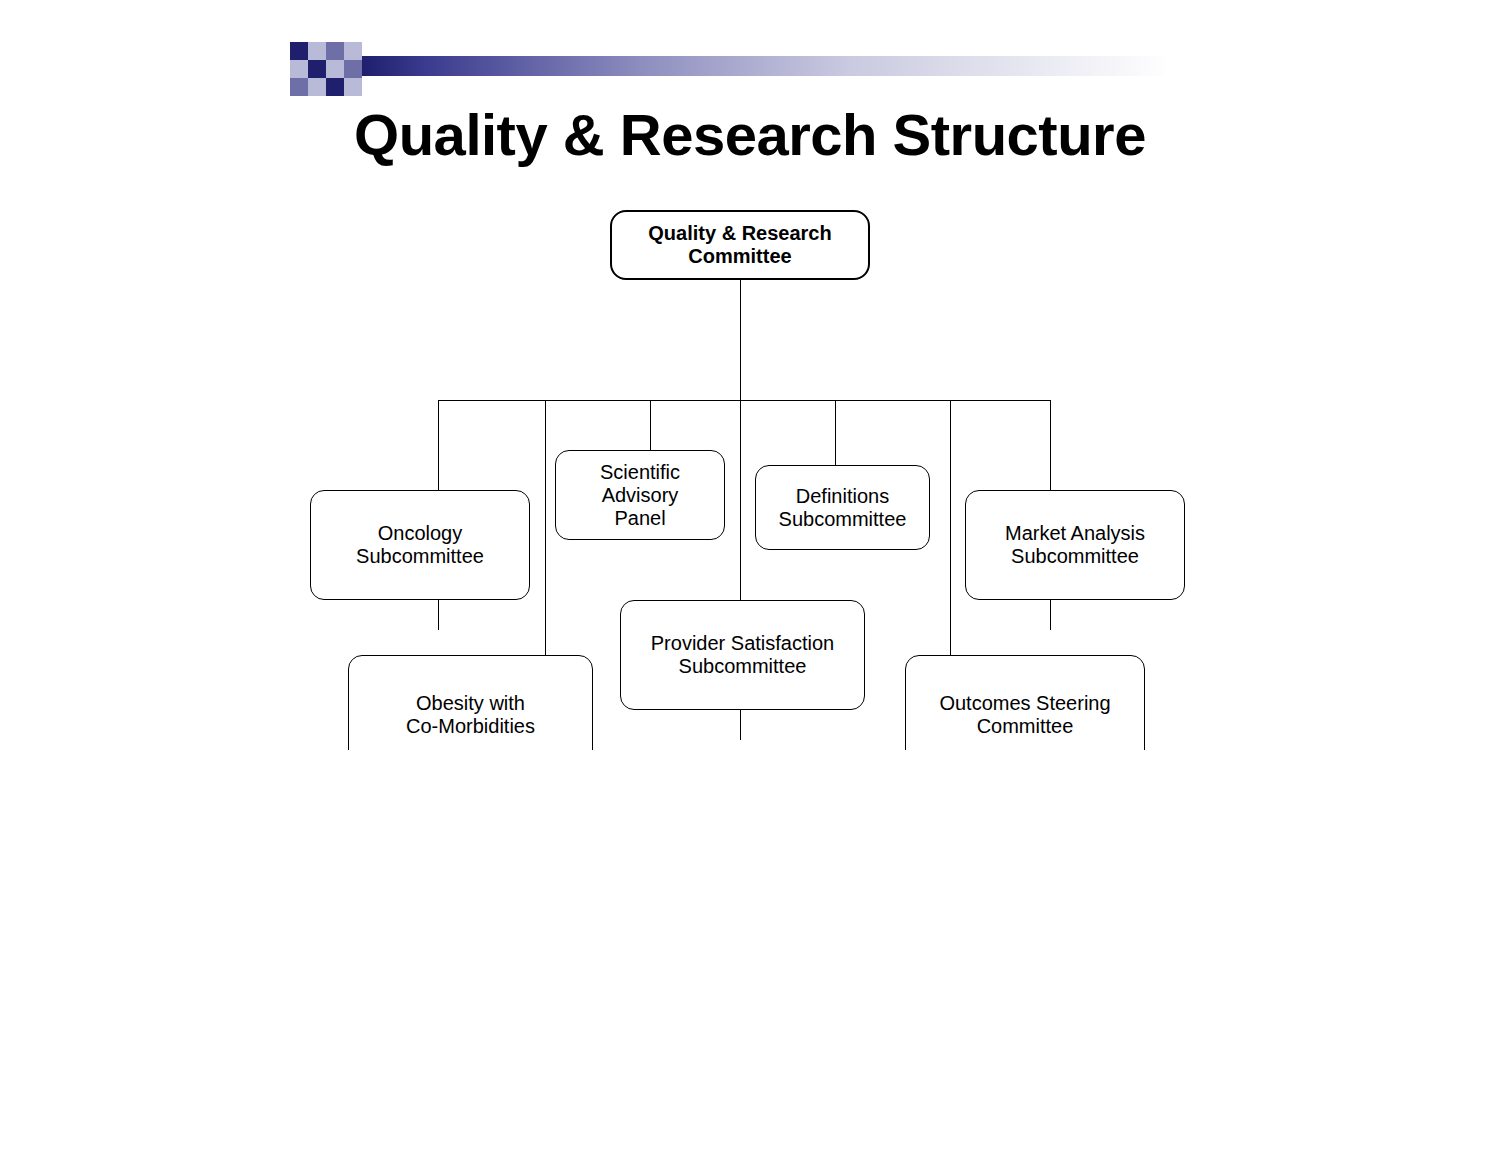Quality & Research Structure
Quality & Research
Committee
Oncology
Subcommittee
Obesity with
Co-Morbidities
Scientific
Advisory
Panel
Provider Satisfaction
Subcommittee
Definitions
Subcommittee
Outcomes Steering
Committee
Market Analysis
Subcommittee